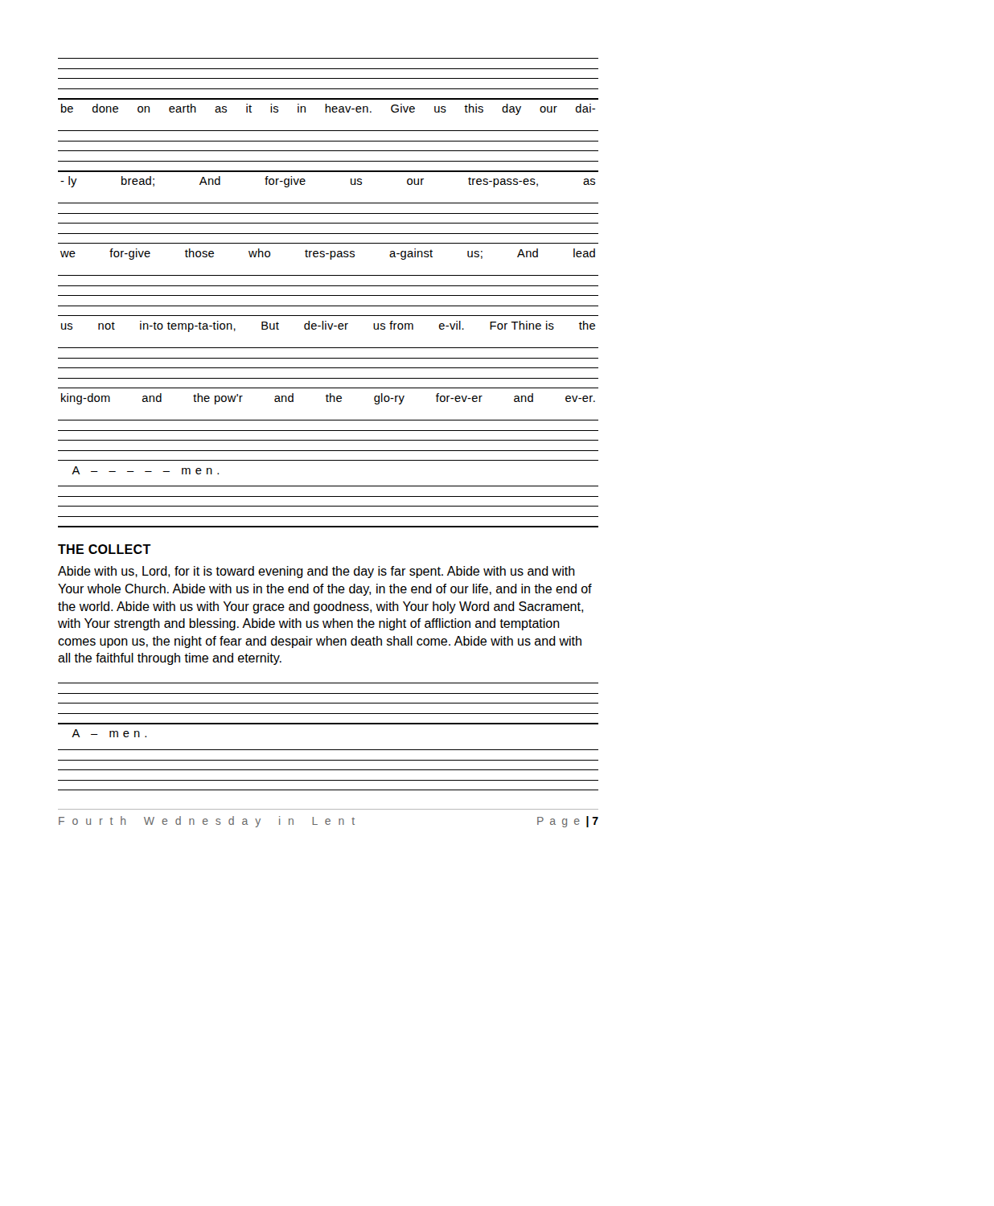be done on earth as it is in heav‑en. Give us this day our dai‑
‑ ly bread; And for‑give us our tres‑pass‑es, as
we for‑give those who tres‑pass a‑gainst us; And lead
us not in‑to temp‑ta‑tion, But de‑liv‑er us from e‑vil. For Thine is the
king‑dom and the pow'r and the glo‑ry for‑ev‑er and ev‑er.
A – – – – – men.
The Collect
Abide with us, Lord, for it is toward evening and the day is far spent. Abide with us and with Your whole Church. Abide with us in the end of the day, in the end of our life, and in the end of the world. Abide with us with Your grace and goodness, with Your holy Word and Sacrament, with Your strength and blessing. Abide with us when the night of affliction and temptation comes upon us, the night of fear and despair when death shall come. Abide with us and with all the faithful through time and eternity.
A – men.
F o u r t h W e d n e s d a y i n L e n t P a g e | 7